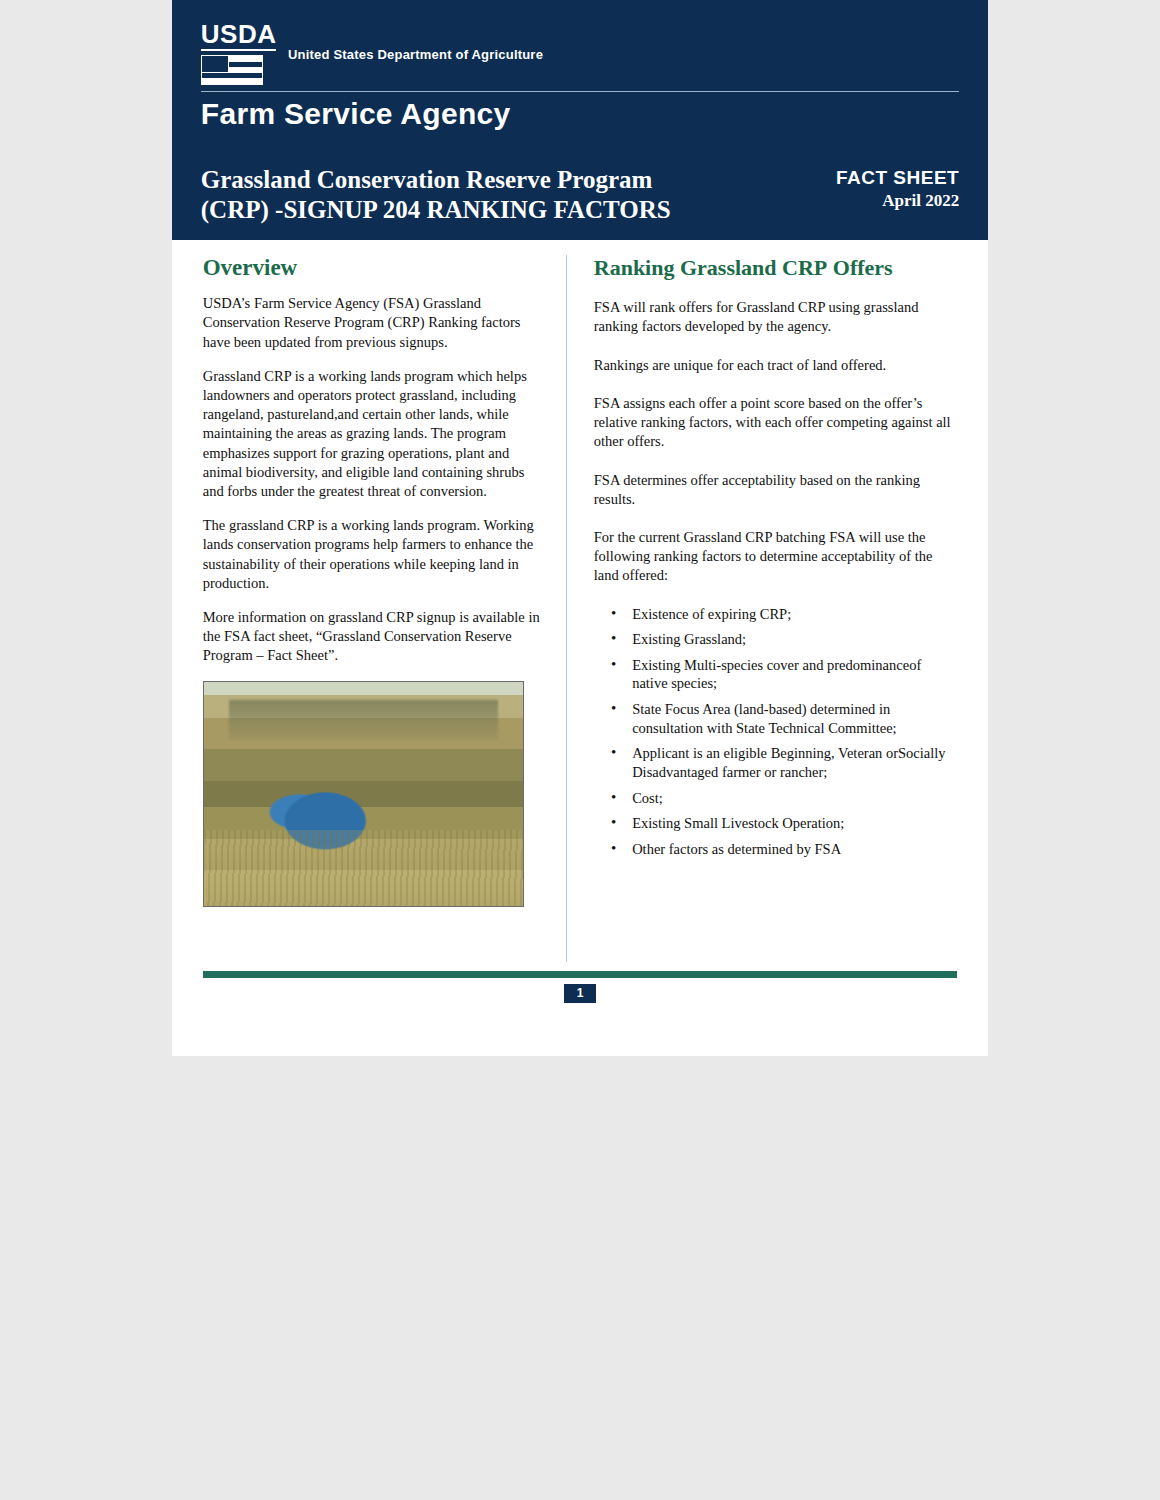USDA
United States Department of Agriculture
Farm Service Agency
Grassland Conservation Reserve Program (CRP) -SIGNUP 204 RANKING FACTORS
FACT SHEET April 2022
Overview
USDA’s Farm Service Agency (FSA) Grassland Conservation Reserve Program (CRP) Ranking factors have been updated from previous signups.
Grassland CRP is a working lands program which helps landowners and operators protect grassland, including rangeland, pastureland,and certain other lands, while maintaining the areas as grazing lands. The program emphasizes support for grazing operations, plant and animal biodiversity, and eligible land containing shrubs and forbs under the greatest threat of conversion.
The grassland CRP is a working lands program. Working lands conservation programs help farmers to enhance the sustainability of their operations while keeping land in production.
More information on grassland CRP signup is available in the FSA fact sheet, “Grassland Conservation Reserve Program – Fact Sheet”.
Ranking Grassland CRP Offers
FSA will rank offers for Grassland CRP using grassland ranking factors developed by the agency.
Rankings are unique for each tract of land offered.
FSA assigns each offer a point score based on the offer’s relative ranking factors, with each offer competing against all other offers.
FSA determines offer acceptability based on the ranking results.
For the current Grassland CRP batching FSA will use the following ranking factors to determine acceptability of the land offered:
Existence of expiring CRP;
Existing Grassland;
Existing Multi-species cover and predominanceof native species;
State Focus Area (land-based) determined in consultation with State Technical Committee;
Applicant is an eligible Beginning, Veteran orSocially Disadvantaged farmer or rancher;
Cost;
Existing Small Livestock Operation;
Other factors as determined by FSA
1